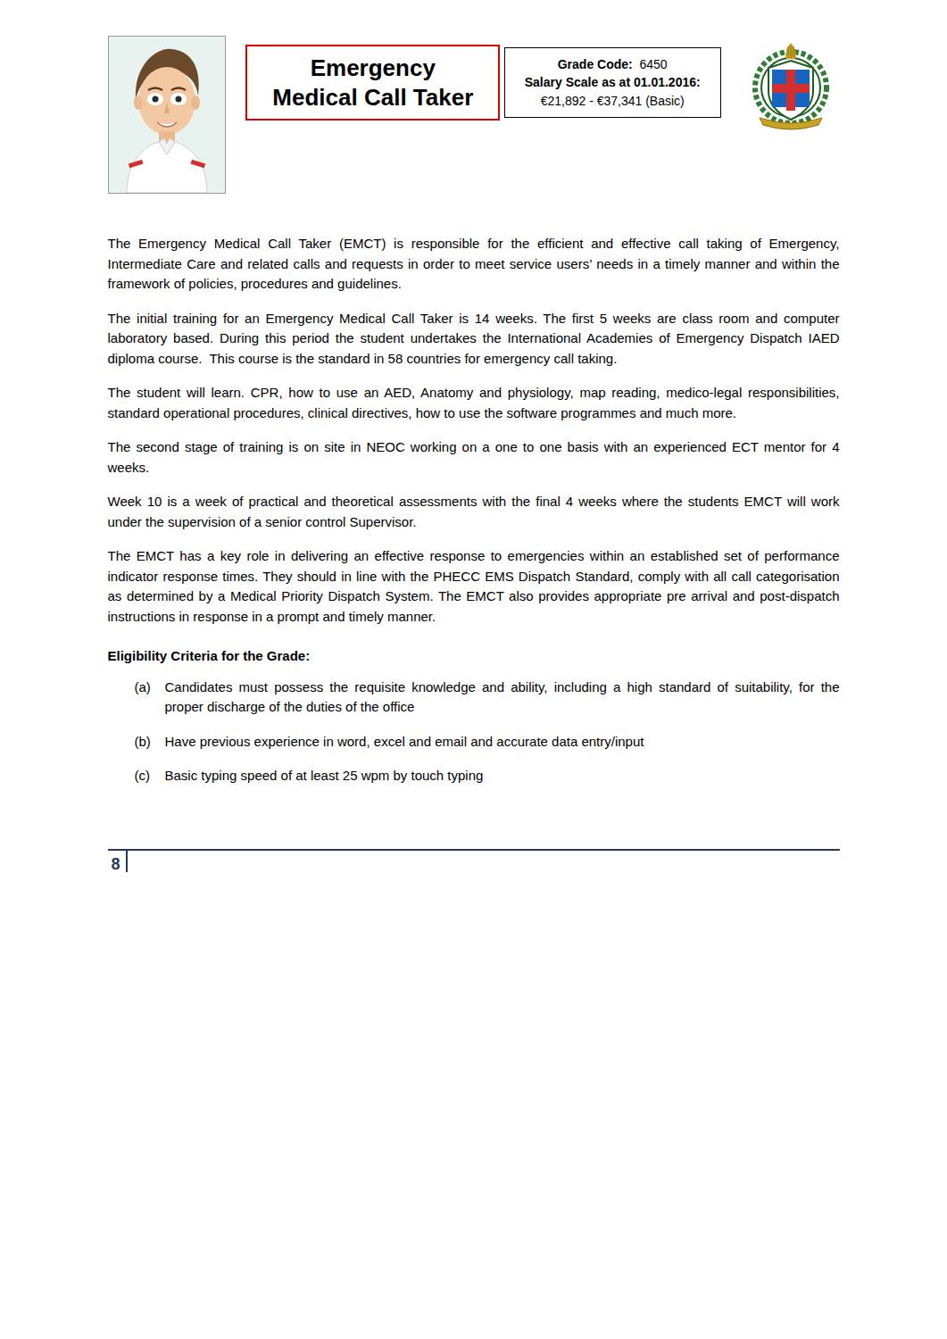Emergency
Medical Call Taker
Grade Code: 6450
Salary Scale as at 01.01.2016:
€21,892 - €37,341 (Basic)
The Emergency Medical Call Taker (EMCT) is responsible for the efficient and effective call taking of Emergency, Intermediate Care and related calls and requests in order to meet service users’ needs in a timely manner and within the framework of policies, procedures and guidelines.
The initial training for an Emergency Medical Call Taker is 14 weeks. The first 5 weeks are class room and computer laboratory based. During this period the student undertakes the International Academies of Emergency Dispatch IAED diploma course. This course is the standard in 58 countries for emergency call taking.
The student will learn. CPR, how to use an AED, Anatomy and physiology, map reading, medico-legal responsibilities, standard operational procedures, clinical directives, how to use the software programmes and much more.
The second stage of training is on site in NEOC working on a one to one basis with an experienced ECT mentor for 4 weeks.
Week 10 is a week of practical and theoretical assessments with the final 4 weeks where the students EMCT will work under the supervision of a senior control Supervisor.
The EMCT has a key role in delivering an effective response to emergencies within an established set of performance indicator response times. They should in line with the PHECC EMS Dispatch Standard, comply with all call categorisation as determined by a Medical Priority Dispatch System. The EMCT also provides appropriate pre arrival and post-dispatch instructions in response in a prompt and timely manner.
Eligibility Criteria for the Grade:
(a) Candidates must possess the requisite knowledge and ability, including a high standard of suitability, for the proper discharge of the duties of the office
(b) Have previous experience in word, excel and email and accurate data entry/input
(c) Basic typing speed of at least 25 wpm by touch typing
8